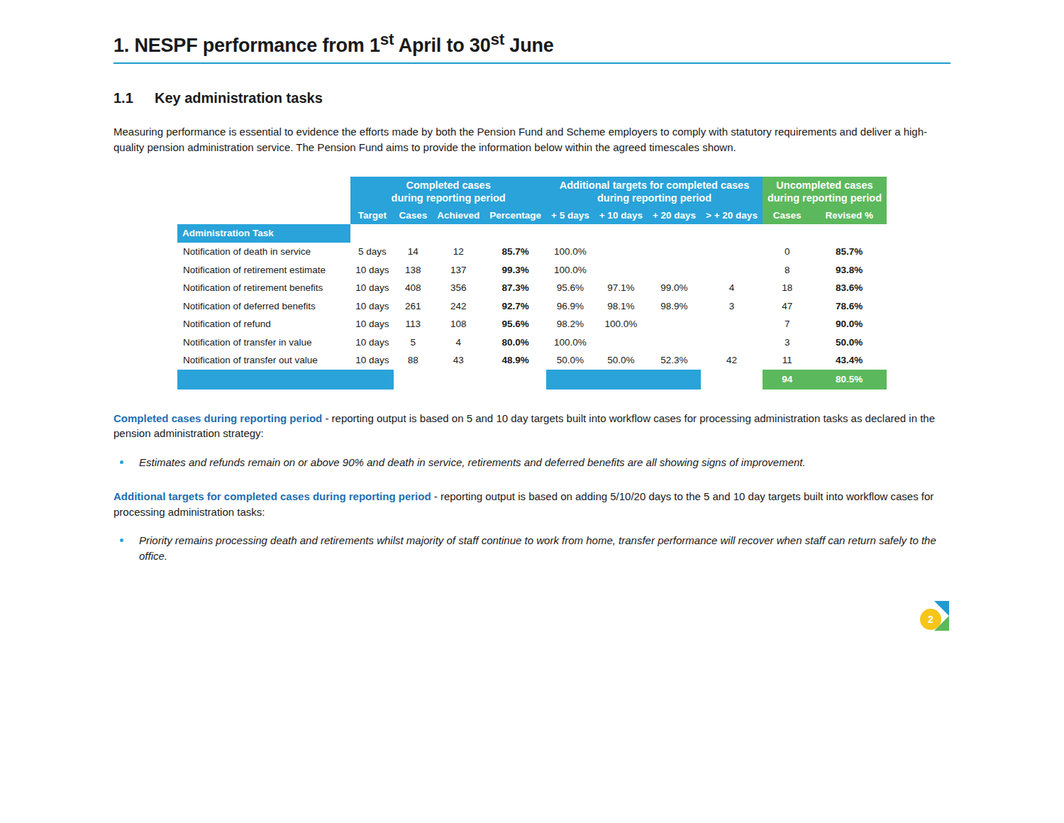1. NESPF performance from 1st April to 30st June
1.1 Key administration tasks
Measuring performance is essential to evidence the efforts made by both the Pension Fund and Scheme employers to comply with statutory requirements and deliver a high-quality pension administration service. The Pension Fund aims to provide the information below within the agreed timescales shown.
| | Completed cases during reporting period | Additional targets for completed cases during reporting period | Uncompleted cases during reporting period |
| --- | --- | --- | --- |
| Target | Cases | Achieved | Percentage | + 5 days | + 10 days | + 20 days | > + 20 days | Cases | Revised % |
| Administration Task | |
| Notification of death in service | 5 days | 14 | 12 | 85.7% | 100.0% | | | | 0 | 85.7% |
| Notification of retirement estimate | 10 days | 138 | 137 | 99.3% | 100.0% | | | | 8 | 93.8% |
| Notification of retirement benefits | 10 days | 408 | 356 | 87.3% | 95.6% | 97.1% | 99.0% | 4 | 18 | 83.6% |
| Notification of deferred benefits | 10 days | 261 | 242 | 92.7% | 96.9% | 98.1% | 98.9% | 3 | 47 | 78.6% |
| Notification of refund | 10 days | 113 | 108 | 95.6% | 98.2% | 100.0% | | | 7 | 90.0% |
| Notification of transfer in value | 10 days | 5 | 4 | 80.0% | 100.0% | | | | 3 | 50.0% |
| Notification of transfer out value | 10 days | 88 | 43 | 48.9% | 50.0% | 50.0% | 52.3% | 42 | 11 | 43.4% |
| | | 1027 | 902 | 87.8% | | | | 49 | 94 | 80.5% |
Completed cases during reporting period - reporting output is based on 5 and 10 day targets built into workflow cases for processing administration tasks as declared in the pension administration strategy:
Estimates and refunds remain on or above 90% and death in service, retirements and deferred benefits are all showing signs of improvement.
Additional targets for completed cases during reporting period - reporting output is based on adding 5/10/20 days to the 5 and 10 day targets built into workflow cases for processing administration tasks:
Priority remains processing death and retirements whilst majority of staff continue to work from home, transfer performance will recover when staff can return safely to the office.
2